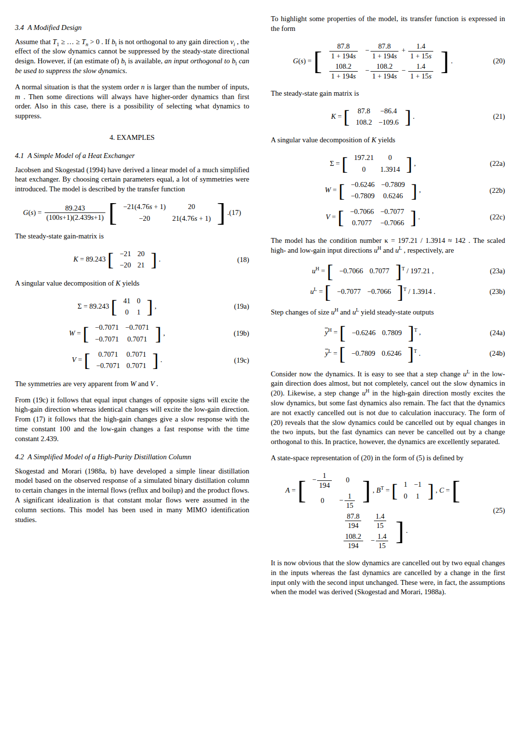3.4 A Modified Design
Assume that T1 ≥ … ≥ Tn > 0 . If bl is not orthogonal to any gain direction vi , the effect of the slow dynamics cannot be suppressed by the steady-state directional design. However, if (an estimate of) bl is available, an input orthogonal to bl can be used to suppress the slow dynamics.
A normal situation is that the system order n is larger than the number of inputs, m . Then some directions will always have higher-order dynamics than first order. Also in this case, there is a possibility of selecting what dynamics to suppress.
4. EXAMPLES
4.1 A Simple Model of a Heat Exchanger
Jacobsen and Skogestad (1994) have derived a linear model of a much simplified heat exchanger. By choosing certain parameters equal, a lot of symmetries were introduced. The model is described by the transfer function
G(s) = 89.243(100s+1)(2.439s+1) [
| −21(4.76 s + 1) | 20 |
| −20 | 21(4.76 s + 1) |
] .(17)
The steady-state gain-matrix is
K = 89.243 [
| −21 | 20 |
| −20 | 21 |
] .
(18)
A singular value decomposition of K yields
Σ = 89.243 [
| 41 | 0 |
| 0 | 1 |
] ,
(19a)
W = [
| −0.7071 | −0.7071 |
| −0.7071 | 0.7071 |
] ,
(19b)
V = [
| 0.7071 | 0.7071 |
| −0.7071 | 0.7071 |
] .
(19c)
The symmetries are very apparent from W and V .
From (19c) it follows that equal input changes of opposite signs will excite the high-gain direction whereas identical changes will excite the low-gain direction. From (17) it follows that the high-gain changes give a slow response with the time constant 100 and the low-gain changes a fast response with the time constant 2.439.
4.2 A Simplified Model of a High-Purity Distillation Column
Skogestad and Morari (1988a, b) have developed a simple linear distillation model based on the observed response of a simulated binary distillation column to certain changes in the internal flows (reflux and boilup) and the product flows. A significant idealization is that constant molar flows were assumed in the column sections. This model has been used in many MIMO identification studies.
To highlight some properties of the model, its transfer function is expressed in the form
G(s) = [
| 87.8 1 + 194 s | − 87.8 1 + 194 s + 1.4 1 + 15 s |
| 108.2 1 + 194 s | − 108.2 1 + 194 s − 1.4 1 + 15 s |
] .
(20)
The steady-state gain matrix is
K = [
| 87.8 | −86.4 |
| 108.2 | −109.6 |
] .
(21)
A singular value decomposition of K yields
Σ = [
| 197.21 | 0 |
| 0 | 1.3914 |
] ,
(22a)
W = [
| −0.6246 | −0.7809 |
| −0.7809 | 0.6246 |
] ,
(22b)
V = [
| −0.7066 | −0.7077 |
| 0.7077 | −0.7066 |
] .
(22c)
The model has the condition number κ = 197.21 / 1.3914 ≈ 142 . The scaled high- and low-gain input directions uH and uL , respectively, are
uH = [
| −0.7066 | 0.7077 |
]T / 197.21 ,
(23a)
uL = [
| −0.7077 | −0.7066 |
]T / 1.3914 .
(23b)
Step changes of size uH and uL yield steady-state outputs
yH = [
| −0.6246 | 0.7809 |
]T ,
(24a)
yL = [
| −0.7809 | 0.6246 |
]T .
(24b)
Consider now the dynamics. It is easy to see that a step change uL in the low-gain direction does almost, but not completely, cancel out the slow dynamics in (20). Likewise, a step change uH in the high-gain direction mostly excites the slow dynamics, but some fast dynamics also remain. The fact that the dynamics are not exactly cancelled out is not due to calculation inaccuracy. The form of (20) reveals that the slow dynamics could be cancelled out by equal changes in the two inputs, but the fast dynamics can never be cancelled out by a change orthogonal to this. In practice, however, the dynamics are excellently separated.
A state-space representation of (20) in the form of (5) is defined by
A = [
| − 1 194 | 0 |
| 0 | − 1 15 |
] , BT = [
| 1 | −1 |
| 0 | 1 |
] , C = [
| 87.8 194 | 1.4 15 |
| 108.2 194 | − 1.4 15 |
] .
(25)
It is now obvious that the slow dynamics are cancelled out by two equal changes in the inputs whereas the fast dynamics are cancelled by a change in the first input only with the second input unchanged. These were, in fact, the assumptions when the model was derived (Skogestad and Morari, 1988a).